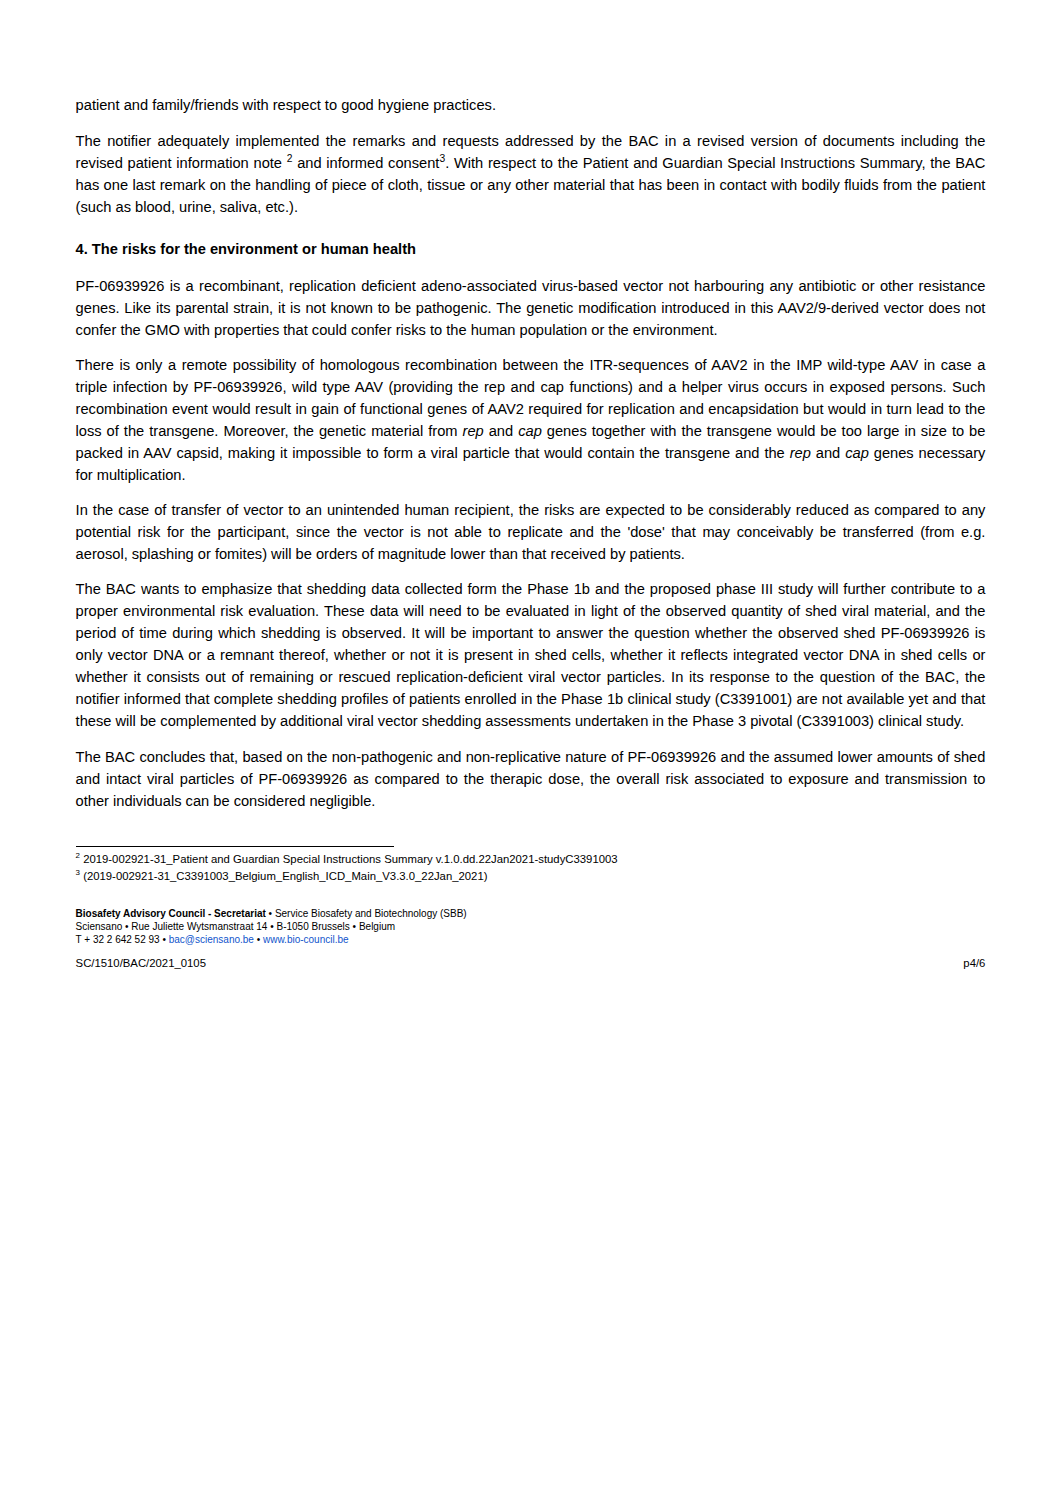patient and family/friends with respect to good hygiene practices.
The notifier adequately implemented the remarks and requests addressed by the BAC in a revised version of documents including the revised patient information note 2 and informed consent3. With respect to the Patient and Guardian Special Instructions Summary, the BAC has one last remark on the handling of piece of cloth, tissue or any other material that has been in contact with bodily fluids from the patient (such as blood, urine, saliva, etc.).
4. The risks for the environment or human health
PF-06939926 is a recombinant, replication deficient adeno-associated virus-based vector not harbouring any antibiotic or other resistance genes. Like its parental strain, it is not known to be pathogenic. The genetic modification introduced in this AAV2/9-derived vector does not confer the GMO with properties that could confer risks to the human population or the environment.
There is only a remote possibility of homologous recombination between the ITR-sequences of AAV2 in the IMP wild-type AAV in case a triple infection by PF-06939926, wild type AAV (providing the rep and cap functions) and a helper virus occurs in exposed persons. Such recombination event would result in gain of functional genes of AAV2 required for replication and encapsidation but would in turn lead to the loss of the transgene. Moreover, the genetic material from rep and cap genes together with the transgene would be too large in size to be packed in AAV capsid, making it impossible to form a viral particle that would contain the transgene and the rep and cap genes necessary for multiplication.
In the case of transfer of vector to an unintended human recipient, the risks are expected to be considerably reduced as compared to any potential risk for the participant, since the vector is not able to replicate and the 'dose' that may conceivably be transferred (from e.g. aerosol, splashing or fomites) will be orders of magnitude lower than that received by patients.
The BAC wants to emphasize that shedding data collected form the Phase 1b and the proposed phase III study will further contribute to a proper environmental risk evaluation. These data will need to be evaluated in light of the observed quantity of shed viral material, and the period of time during which shedding is observed. It will be important to answer the question whether the observed shed PF-06939926 is only vector DNA or a remnant thereof, whether or not it is present in shed cells, whether it reflects integrated vector DNA in shed cells or whether it consists out of remaining or rescued replication-deficient viral vector particles. In its response to the question of the BAC, the notifier informed that complete shedding profiles of patients enrolled in the Phase 1b clinical study (C3391001) are not available yet and that these will be complemented by additional viral vector shedding assessments undertaken in the Phase 3 pivotal (C3391003) clinical study.
The BAC concludes that, based on the non-pathogenic and non-replicative nature of PF-06939926 and the assumed lower amounts of shed and intact viral particles of PF-06939926 as compared to the therapic dose, the overall risk associated to exposure and transmission to other individuals can be considered negligible.
2 2019-002921-31_Patient and Guardian Special Instructions Summary v.1.0.dd.22Jan2021-studyC3391003
3 (2019-002921-31_C3391003_Belgium_English_ICD_Main_V3.3.0_22Jan_2021)
Biosafety Advisory Council - Secretariat • Service Biosafety and Biotechnology (SBB)
Sciensano • Rue Juliette Wytsmanstraat 14 • B-1050 Brussels • Belgium
T + 32 2 642 52 93 • bac@sciensano.be • www.bio-council.be
SC/1510/BAC/2021_0105 p4/6